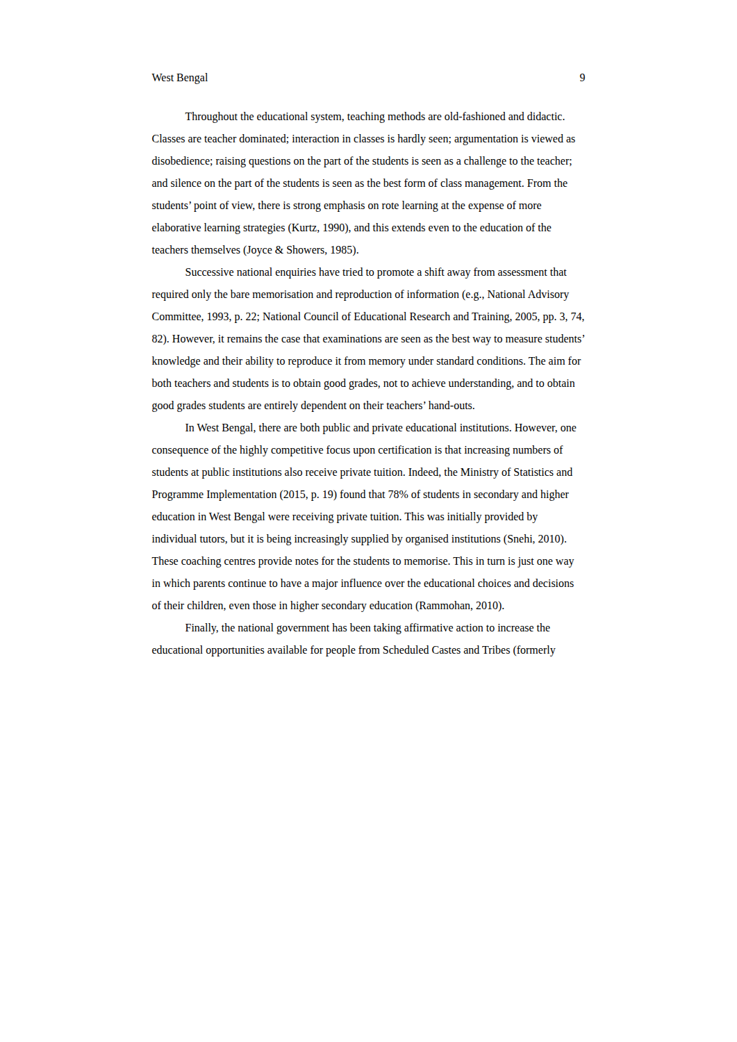West Bengal 9
Throughout the educational system, teaching methods are old-fashioned and didactic. Classes are teacher dominated; interaction in classes is hardly seen; argumentation is viewed as disobedience; raising questions on the part of the students is seen as a challenge to the teacher; and silence on the part of the students is seen as the best form of class management. From the students’ point of view, there is strong emphasis on rote learning at the expense of more elaborative learning strategies (Kurtz, 1990), and this extends even to the education of the teachers themselves (Joyce & Showers, 1985).
Successive national enquiries have tried to promote a shift away from assessment that required only the bare memorisation and reproduction of information (e.g., National Advisory Committee, 1993, p. 22; National Council of Educational Research and Training, 2005, pp. 3, 74, 82). However, it remains the case that examinations are seen as the best way to measure students’ knowledge and their ability to reproduce it from memory under standard conditions. The aim for both teachers and students is to obtain good grades, not to achieve understanding, and to obtain good grades students are entirely dependent on their teachers’ hand-outs.
In West Bengal, there are both public and private educational institutions. However, one consequence of the highly competitive focus upon certification is that increasing numbers of students at public institutions also receive private tuition. Indeed, the Ministry of Statistics and Programme Implementation (2015, p. 19) found that 78% of students in secondary and higher education in West Bengal were receiving private tuition. This was initially provided by individual tutors, but it is being increasingly supplied by organised institutions (Snehi, 2010). These coaching centres provide notes for the students to memorise. This in turn is just one way in which parents continue to have a major influence over the educational choices and decisions of their children, even those in higher secondary education (Rammohan, 2010).
Finally, the national government has been taking affirmative action to increase the educational opportunities available for people from Scheduled Castes and Tribes (formerly